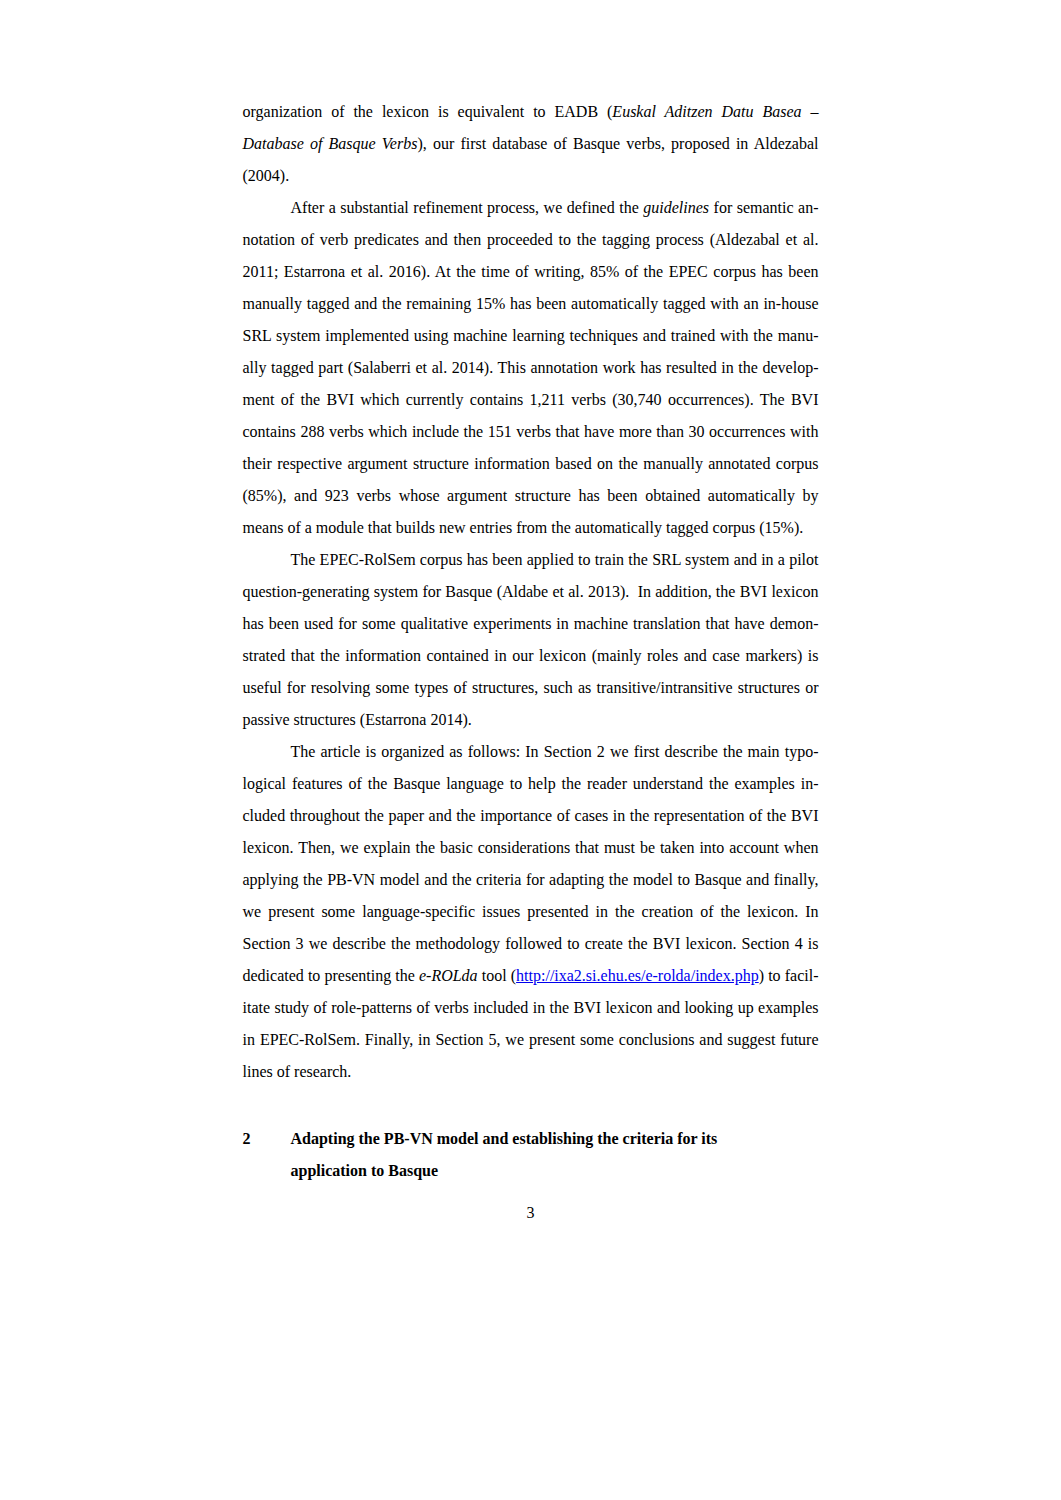organization of the lexicon is equivalent to EADB (Euskal Aditzen Datu Basea – Database of Basque Verbs), our first database of Basque verbs, proposed in Aldezabal (2004).
After a substantial refinement process, we defined the guidelines for semantic annotation of verb predicates and then proceeded to the tagging process (Aldezabal et al. 2011; Estarrona et al. 2016). At the time of writing, 85% of the EPEC corpus has been manually tagged and the remaining 15% has been automatically tagged with an in-house SRL system implemented using machine learning techniques and trained with the manually tagged part (Salaberri et al. 2014). This annotation work has resulted in the development of the BVI which currently contains 1,211 verbs (30,740 occurrences). The BVI contains 288 verbs which include the 151 verbs that have more than 30 occurrences with their respective argument structure information based on the manually annotated corpus (85%), and 923 verbs whose argument structure has been obtained automatically by means of a module that builds new entries from the automatically tagged corpus (15%).
The EPEC-RolSem corpus has been applied to train the SRL system and in a pilot question-generating system for Basque (Aldabe et al. 2013). In addition, the BVI lexicon has been used for some qualitative experiments in machine translation that have demonstrated that the information contained in our lexicon (mainly roles and case markers) is useful for resolving some types of structures, such as transitive/intransitive structures or passive structures (Estarrona 2014).
The article is organized as follows: In Section 2 we first describe the main typological features of the Basque language to help the reader understand the examples included throughout the paper and the importance of cases in the representation of the BVI lexicon. Then, we explain the basic considerations that must be taken into account when applying the PB-VN model and the criteria for adapting the model to Basque and finally, we present some language-specific issues presented in the creation of the lexicon. In Section 3 we describe the methodology followed to create the BVI lexicon. Section 4 is dedicated to presenting the e-ROLda tool (http://ixa2.si.ehu.es/e-rolda/index.php) to facilitate study of role-patterns of verbs included in the BVI lexicon and looking up examples in EPEC-RolSem. Finally, in Section 5, we present some conclusions and suggest future lines of research.
2 Adapting the PB-VN model and establishing the criteria for its application to Basque
3